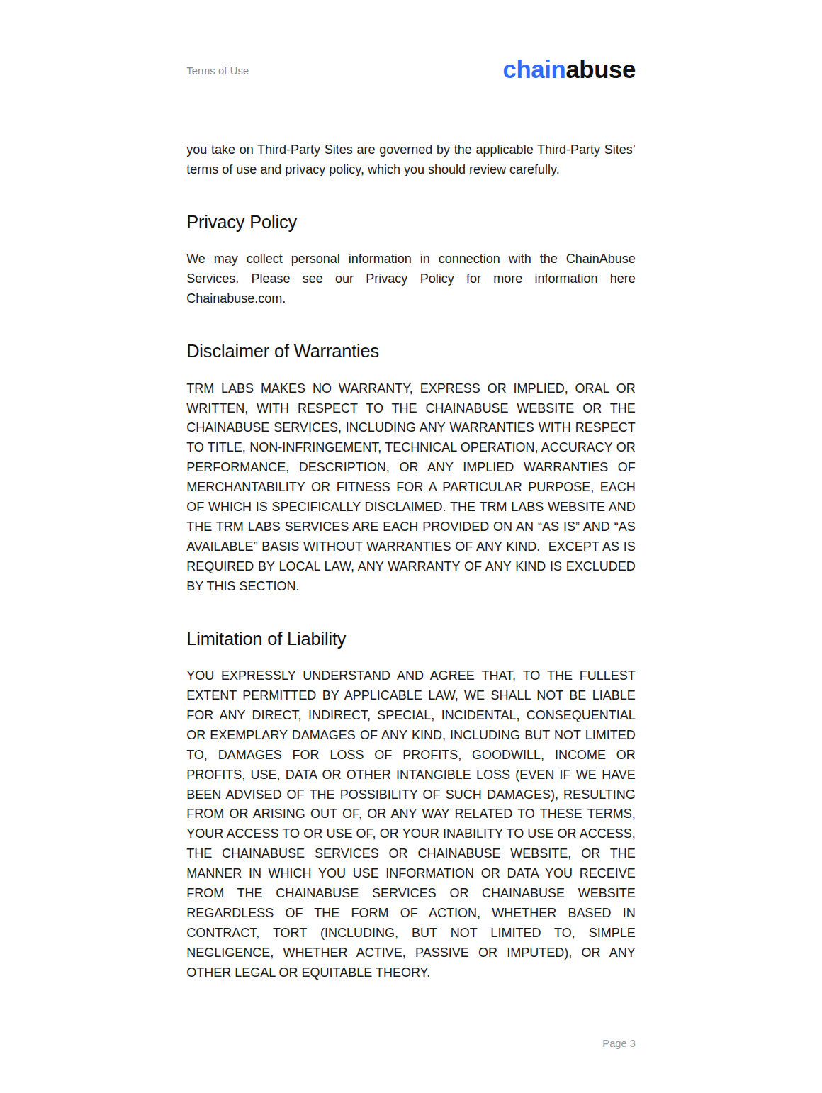Terms of Use
chain abuse
you take on Third-Party Sites are governed by the applicable Third-Party Sites’ terms of use and privacy policy, which you should review carefully.
Privacy Policy
We may collect personal information in connection with the ChainAbuse Services. Please see our Privacy Policy for more information here Chainabuse.com.
Disclaimer of Warranties
TRM Labs makes no warranty, express or implied, oral or written, with respect to the ChainAbuse Website or the ChainAbuse Services, including any warranties with respect to title, non-infringement, technical operation, accuracy or performance, description, or any implied warranties of merchantability or fitness for a particular purpose, each of which is specifically disclaimed. The TRM Labs Website and the TRM Labs Services are each provided on an “as is” and “as available” basis without warranties of any kind. Except as is required by local law, any warranty of any kind is excluded by this section.
Limitation of Liability
You expressly understand and agree that, to the fullest extent permitted by applicable law, we shall not be liable for any direct, indirect, special, incidental, consequential or exemplary damages of any kind, including but not limited to, damages for loss of profits, goodwill, income or profits, use, data or other intangible loss (even if we have been advised of the possibility of such damages), resulting from or arising out of, or any way related to these Terms, your access to or use of, or your inability to use or access, the ChainAbuse Services or ChainAbuse Website, or the manner in which you use information or data you receive from the ChainAbuse Services or ChainAbuse Website regardless of the form of action, whether based in contract, tort (including, but not limited to, simple negligence, whether active, passive or imputed), or any other legal or equitable theory.
Page 3